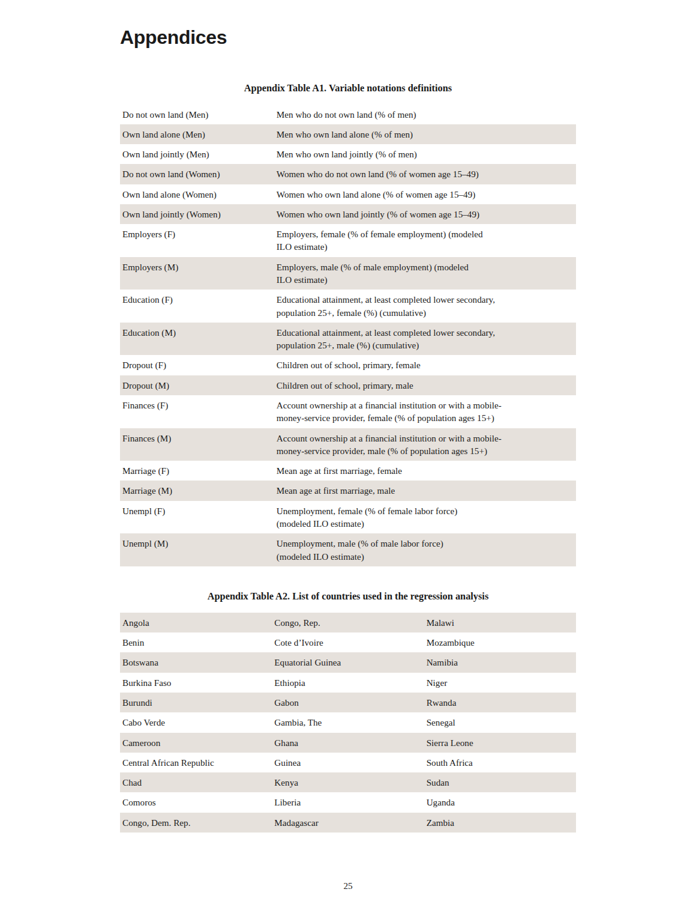Appendices
Appendix Table A1. Variable notations definitions
| Do not own land (Men) | Men who do not own land (% of men) |
| Own land alone (Men) | Men who own land alone (% of men) |
| Own land jointly (Men) | Men who own land jointly (% of men) |
| Do not own land (Women) | Women who do not own land (% of women age 15–49) |
| Own land alone (Women) | Women who own land alone (% of women age 15–49) |
| Own land jointly (Women) | Women who own land jointly (% of women age 15–49) |
| Employers (F) | Employers, female (% of female employment) (modeled ILO estimate) |
| Employers (M) | Employers, male (% of male employment) (modeled ILO estimate) |
| Education (F) | Educational attainment, at least completed lower secondary, population 25+, female (%) (cumulative) |
| Education (M) | Educational attainment, at least completed lower secondary, population 25+, male (%) (cumulative) |
| Dropout (F) | Children out of school, primary, female |
| Dropout (M) | Children out of school, primary, male |
| Finances (F) | Account ownership at a financial institution or with a mobile- money-service provider, female (% of population ages 15+) |
| Finances (M) | Account ownership at a financial institution or with a mobile- money-service provider, male (% of population ages 15+) |
| Marriage (F) | Mean age at first marriage, female |
| Marriage (M) | Mean age at first marriage, male |
| Unempl (F) | Unemployment, female (% of female labor force) (modeled ILO estimate) |
| Unempl (M) | Unemployment, male (% of male labor force) (modeled ILO estimate) |
Appendix Table A2. List of countries used in the regression analysis
| Angola | Congo, Rep. | Malawi |
| Benin | Cote d’Ivoire | Mozambique |
| Botswana | Equatorial Guinea | Namibia |
| Burkina Faso | Ethiopia | Niger |
| Burundi | Gabon | Rwanda |
| Cabo Verde | Gambia, The | Senegal |
| Cameroon | Ghana | Sierra Leone |
| Central African Republic | Guinea | South Africa |
| Chad | Kenya | Sudan |
| Comoros | Liberia | Uganda |
| Congo, Dem. Rep. | Madagascar | Zambia |
25